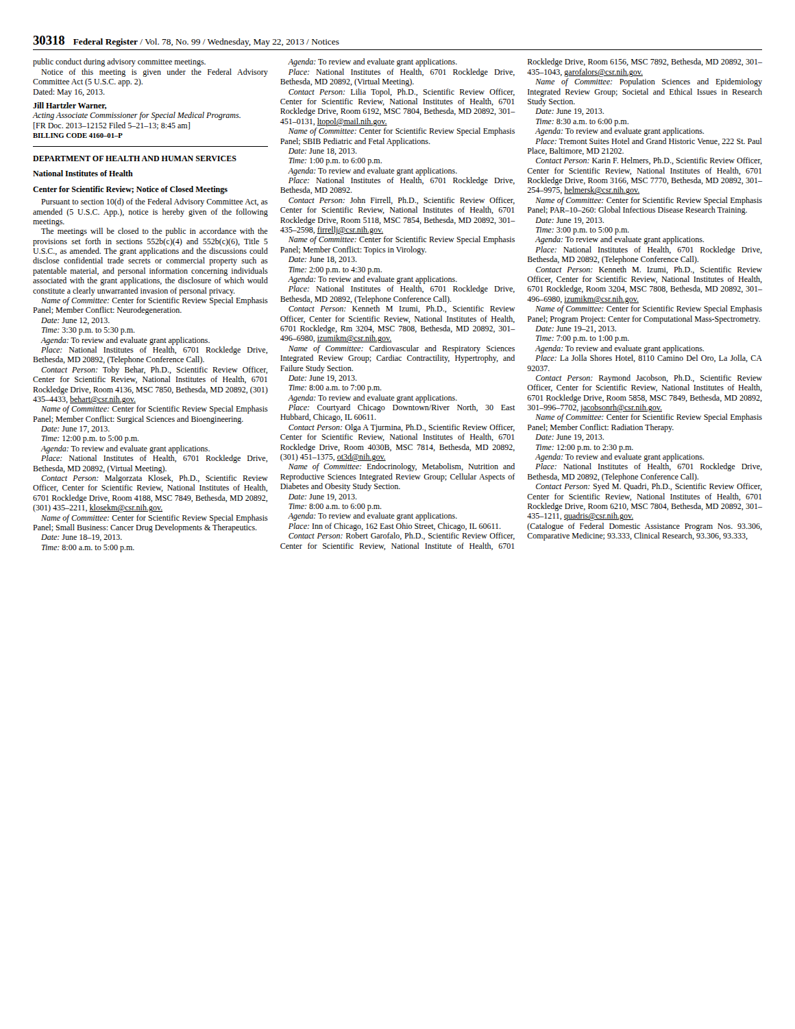30318 Federal Register / Vol. 78, No. 99 / Wednesday, May 22, 2013 / Notices
public conduct during advisory committee meetings.
Notice of this meeting is given under the Federal Advisory Committee Act (5 U.S.C. app. 2).
Dated: May 16, 2013.
Jill Hartzler Warner,
Acting Associate Commissioner for Special Medical Programs.
[FR Doc. 2013–12152 Filed 5–21–13; 8:45 am]
BILLING CODE 4160–01–P
DEPARTMENT OF HEALTH AND HUMAN SERVICES
National Institutes of Health
Center for Scientific Review; Notice of Closed Meetings
Pursuant to section 10(d) of the Federal Advisory Committee Act, as amended (5 U.S.C. App.), notice is hereby given of the following meetings.
The meetings will be closed to the public in accordance with the provisions set forth in sections 552b(c)(4) and 552b(c)(6), Title 5 U.S.C., as amended. The grant applications and the discussions could disclose confidential trade secrets or commercial property such as patentable material, and personal information concerning individuals associated with the grant applications, the disclosure of which would constitute a clearly unwarranted invasion of personal privacy.
Name of Committee: Center for Scientific Review Special Emphasis Panel; Member Conflict: Neurodegeneration.
Date: June 12, 2013.
Time: 3:30 p.m. to 5:30 p.m.
Agenda: To review and evaluate grant applications.
Place: National Institutes of Health, 6701 Rockledge Drive, Bethesda, MD 20892, (Telephone Conference Call).
Contact Person: Toby Behar, Ph.D., Scientific Review Officer, Center for Scientific Review, National Institutes of Health, 6701 Rockledge Drive, Room 4136, MSC 7850, Bethesda, MD 20892, (301) 435–4433, behart@csr.nih.gov.
Name of Committee: Center for Scientific Review Special Emphasis Panel; Member Conflict: Surgical Sciences and Bioengineering.
Date: June 17, 2013.
Time: 12:00 p.m. to 5:00 p.m.
Agenda: To review and evaluate grant applications.
Place: National Institutes of Health, 6701 Rockledge Drive, Bethesda, MD 20892, (Virtual Meeting).
Contact Person: Malgorzata Klosek, Ph.D., Scientific Review Officer, Center for Scientific Review, National Institutes of Health, 6701 Rockledge Drive, Room 4188, MSC 7849, Bethesda, MD 20892, (301) 435–2211, klosekm@csr.nih.gov.
Name of Committee: Center for Scientific Review Special Emphasis Panel; Small Business: Cancer Drug Developments & Therapeutics.
Date: June 18–19, 2013.
Time: 8:00 a.m. to 5:00 p.m.
Agenda: To review and evaluate grant applications.
Place: National Institutes of Health, 6701 Rockledge Drive, Bethesda, MD 20892, (Virtual Meeting).
Contact Person: Lilia Topol, Ph.D., Scientific Review Officer, Center for Scientific Review, National Institutes of Health, 6701 Rockledge Drive, Room 6192, MSC 7804, Bethesda, MD 20892, 301–451–0131, ltopol@mail.nih.gov.
Name of Committee: Center for Scientific Review Special Emphasis Panel; SBIB Pediatric and Fetal Applications.
Date: June 18, 2013.
Time: 1:00 p.m. to 6:00 p.m.
Agenda: To review and evaluate grant applications.
Place: National Institutes of Health, 6701 Rockledge Drive, Bethesda, MD 20892.
Contact Person: John Firrell, Ph.D., Scientific Review Officer, Center for Scientific Review, National Institutes of Health, 6701 Rockledge Drive, Room 5118, MSC 7854, Bethesda, MD 20892, 301–435–2598, firrellj@csr.nih.gov.
Name of Committee: Center for Scientific Review Special Emphasis Panel; Member Conflict: Topics in Virology.
Date: June 18, 2013.
Time: 2:00 p.m. to 4:30 p.m.
Agenda: To review and evaluate grant applications.
Place: National Institutes of Health, 6701 Rockledge Drive, Bethesda, MD 20892, (Telephone Conference Call).
Contact Person: Kenneth M Izumi, Ph.D., Scientific Review Officer, Center for Scientific Review, National Institutes of Health, 6701 Rockledge, Rm 3204, MSC 7808, Bethesda, MD 20892, 301–496–6980, izumikm@csr.nih.gov.
Name of Committee: Cardiovascular and Respiratory Sciences Integrated Review Group; Cardiac Contractility, Hypertrophy, and Failure Study Section.
Date: June 19, 2013.
Time: 8:00 a.m. to 7:00 p.m.
Agenda: To review and evaluate grant applications.
Place: Courtyard Chicago Downtown/River North, 30 East Hubbard, Chicago, IL 60611.
Contact Person: Olga A Tjurmina, Ph.D., Scientific Review Officer, Center for Scientific Review, National Institutes of Health, 6701 Rockledge Drive, Room 4030B, MSC 7814, Bethesda, MD 20892, (301) 451–1375, ot3d@nih.gov.
Name of Committee: Endocrinology, Metabolism, Nutrition and Reproductive Sciences Integrated Review Group; Cellular Aspects of Diabetes and Obesity Study Section.
Date: June 19, 2013.
Time: 8:00 a.m. to 6:00 p.m.
Agenda: To review and evaluate grant applications.
Place: Inn of Chicago, 162 East Ohio Street, Chicago, IL 60611.
Contact Person: Robert Garofalo, Ph.D., Scientific Review Officer, Center for Scientific Review, National Institute of Health, 6701 Rockledge Drive, Room 6156, MSC 7892, Bethesda, MD 20892, 301–435–1043, garofalors@csr.nih.gov.
Name of Committee: Population Sciences and Epidemiology Integrated Review Group; Societal and Ethical Issues in Research Study Section.
Date: June 19, 2013.
Time: 8:30 a.m. to 6:00 p.m.
Agenda: To review and evaluate grant applications.
Place: Tremont Suites Hotel and Grand Historic Venue, 222 St. Paul Place, Baltimore, MD 21202.
Contact Person: Karin F. Helmers, Ph.D., Scientific Review Officer, Center for Scientific Review, National Institutes of Health, 6701 Rockledge Drive, Room 3166, MSC 7770, Bethesda, MD 20892, 301–254–9975, helmersk@csr.nih.gov.
Name of Committee: Center for Scientific Review Special Emphasis Panel; PAR–10–260: Global Infectious Disease Research Training.
Date: June 19, 2013.
Time: 3:00 p.m. to 5:00 p.m.
Agenda: To review and evaluate grant applications.
Place: National Institutes of Health, 6701 Rockledge Drive, Bethesda, MD 20892, (Telephone Conference Call).
Contact Person: Kenneth M. Izumi, Ph.D., Scientific Review Officer, Center for Scientific Review, National Institutes of Health, 6701 Rockledge, Room 3204, MSC 7808, Bethesda, MD 20892, 301–496–6980, izumikm@csr.nih.gov.
Name of Committee: Center for Scientific Review Special Emphasis Panel; Program Project: Center for Computational Mass-Spectrometry.
Date: June 19–21, 2013.
Time: 7:00 p.m. to 1:00 p.m.
Agenda: To review and evaluate grant applications.
Place: La Jolla Shores Hotel, 8110 Camino Del Oro, La Jolla, CA 92037.
Contact Person: Raymond Jacobson, Ph.D., Scientific Review Officer, Center for Scientific Review, National Institutes of Health, 6701 Rockledge Drive, Room 5858, MSC 7849, Bethesda, MD 20892, 301–996–7702, jacobsonrh@csr.nih.gov.
Name of Committee: Center for Scientific Review Special Emphasis Panel; Member Conflict: Radiation Therapy.
Date: June 19, 2013.
Time: 12:00 p.m. to 2:30 p.m.
Agenda: To review and evaluate grant applications.
Place: National Institutes of Health, 6701 Rockledge Drive, Bethesda, MD 20892, (Telephone Conference Call).
Contact Person: Syed M. Quadri, Ph.D., Scientific Review Officer, Center for Scientific Review, National Institutes of Health, 6701 Rockledge Drive, Room 6210, MSC 7804, Bethesda, MD 20892, 301–435–1211, quadris@csr.nih.gov.
(Catalogue of Federal Domestic Assistance Program Nos. 93.306, Comparative Medicine; 93.333, Clinical Research, 93.306, 93.333,